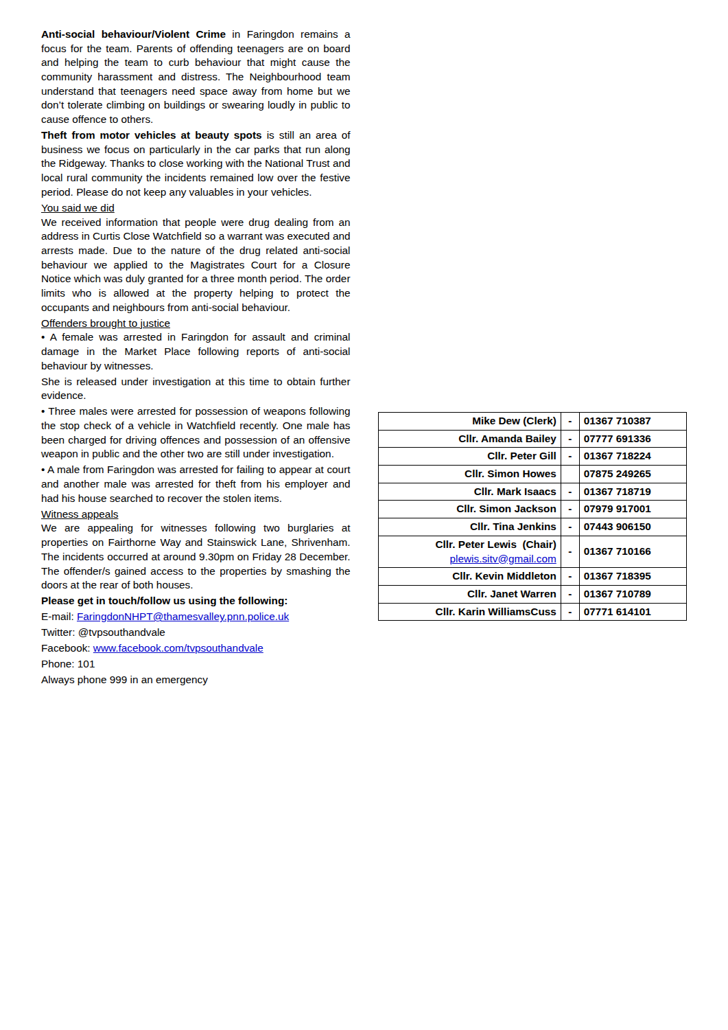Anti-social behaviour/Violent Crime in Faringdon remains a focus for the team. Parents of offending teenagers are on board and helping the team to curb behaviour that might cause the community harassment and distress. The Neighbourhood team understand that teenagers need space away from home but we don’t tolerate climbing on buildings or swearing loudly in public to cause offence to others.
Theft from motor vehicles at beauty spots is still an area of business we focus on particularly in the car parks that run along the Ridgeway. Thanks to close working with the National Trust and local rural community the incidents remained low over the festive period. Please do not keep any valuables in your vehicles.
You said we did
We received information that people were drug dealing from an address in Curtis Close Watchfield so a warrant was executed and arrests made. Due to the nature of the drug related anti-social behaviour we applied to the Magistrates Court for a Closure Notice which was duly granted for a three month period. The order limits who is allowed at the property helping to protect the occupants and neighbours from anti-social behaviour.
Offenders brought to justice
• A female was arrested in Faringdon for assault and criminal damage in the Market Place following reports of anti-social behaviour by witnesses.
She is released under investigation at this time to obtain further evidence.
• Three males were arrested for possession of weapons following the stop check of a vehicle in Watchfield recently. One male has been charged for driving offences and possession of an offensive weapon in public and the other two are still under investigation.
• A male from Faringdon was arrested for failing to appear at court and another male was arrested for theft from his employer and had his house searched to recover the stolen items.
Witness appeals
We are appealing for witnesses following two burglaries at properties on Fairthorne Way and Stainswick Lane, Shrivenham. The incidents occurred at around 9.30pm on Friday 28 December. The offender/s gained access to the properties by smashing the doors at the rear of both houses.
Please get in touch/follow us using the following:
E-mail: FaringdonNHPT@thamesvalley.pnn.police.uk
Twitter: @tvpsouthandvale
Facebook: www.facebook.com/tvpsouthandvale
Phone: 101
Always phone 999 in an emergency
| Mike Dew (Clerk) | - | 01367 710387 |
| Cllr. Amanda Bailey | - | 07777 691336 |
| Cllr. Peter Gill | - | 01367 718224 |
| Cllr. Simon Howes | | 07875 249265 |
| Cllr. Mark Isaacs | - | 01367 718719 |
| Cllr. Simon Jackson | - | 07979 917001 |
| Cllr. Tina Jenkins | - | 07443 906150 |
| Cllr. Peter Lewis (Chair) plewis.sitv@gmail.com | - | 01367 710166 |
| Cllr. Kevin Middleton | - | 01367 718395 |
| Cllr. Janet Warren | - | 01367 710789 |
| Cllr. Karin WilliamsCuss | - | 07771 614101 |